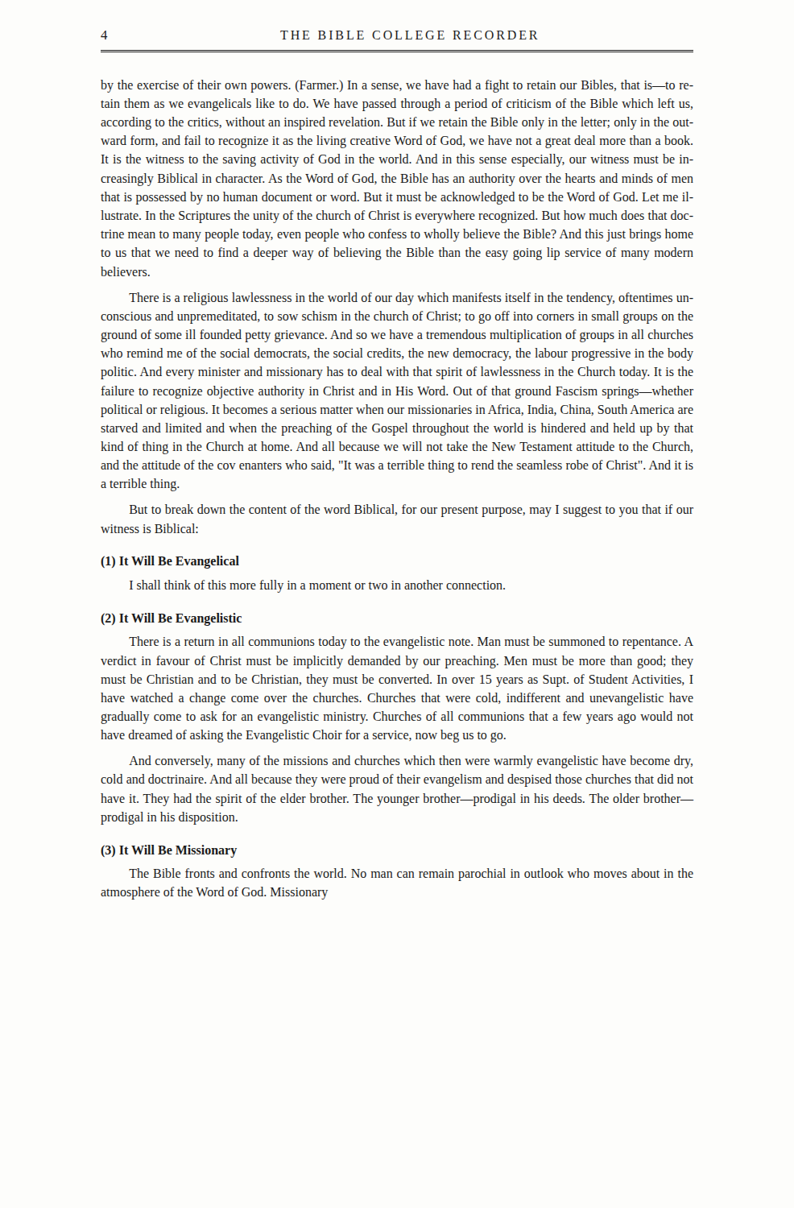4
The Bible College Recorder
by the exercise of their own powers. (Farmer.) In a sense, we have had a fight to retain our Bibles, that is—to retain them as we evangelicals like to do. We have passed through a period of criticism of the Bible which left us, according to the critics, without an inspired revelation. But if we retain the Bible only in the letter; only in the outward form, and fail to recognize it as the living creative Word of God, we have not a great deal more than a book. It is the witness to the saving activity of God in the world. And in this sense especially, our witness must be increasingly Biblical in character. As the Word of God, the Bible has an authority over the hearts and minds of men that is possessed by no human document or word. But it must be acknowledged to be the Word of God. Let me illustrate. In the Scriptures the unity of the church of Christ is everywhere recognized. But how much does that doctrine mean to many people today, even people who confess to wholly believe the Bible? And this just brings home to us that we need to find a deeper way of believing the Bible than the easy going lip service of many modern believers.
There is a religious lawlessness in the world of our day which manifests itself in the tendency, oftentimes unconscious and unpremeditated, to sow schism in the church of Christ; to go off into corners in small groups on the ground of some ill founded petty grievance. And so we have a tremendous multiplication of groups in all churches who remind me of the social democrats, the social credits, the new democracy, the labour progressive in the body politic. And every minister and missionary has to deal with that spirit of lawlessness in the Church today. It is the failure to recognize objective authority in Christ and in His Word. Out of that ground Fascism springs—whether political or religious. It becomes a serious matter when our missionaries in Africa, India, China, South America are starved and limited and when the preaching of the Gospel throughout the world is hindered and held up by that kind of thing in the Church at home. And all because we will not take the New Testament attitude to the Church, and the attitude of the cov­ enanters who said, "It was a terrible thing to rend the seamless robe of Christ". And it is a terrible thing.
But to break down the content of the word Biblical, for our present purpose, may I suggest to you that if our witness is Biblical:
(1) It Will Be Evangelical
I shall think of this more fully in a moment or two in another connection.
(2) It Will Be Evangelistic
There is a return in all communions today to the evangelistic note. Man must be summoned to repentance. A verdict in favour of Christ must be implicitly demanded by our preaching. Men must be more than good; they must be Christian and to be Christian, they must be converted. In over 15 years as Supt. of Student Activities, I have watched a change come over the churches. Churches that were cold, indifferent and unevangelistic have gradually come to ask for an evangelistic ministry. Churches of all communions that a few years ago would not have dreamed of asking the Evangelistic Choir for a service, now beg us to go.
And conversely, many of the missions and churches which then were warmly evangelistic have become dry, cold and doctrinaire. And all because they were proud of their evangelism and despised those churches that did not have it. They had the spirit of the elder brother. The younger brother—prodigal in his deeds. The older brother—prodigal in his disposition.
(3) It Will Be Missionary
The Bible fronts and confronts the world. No man can remain parochial in outlook who moves about in the atmosphere of the Word of God. Missionary